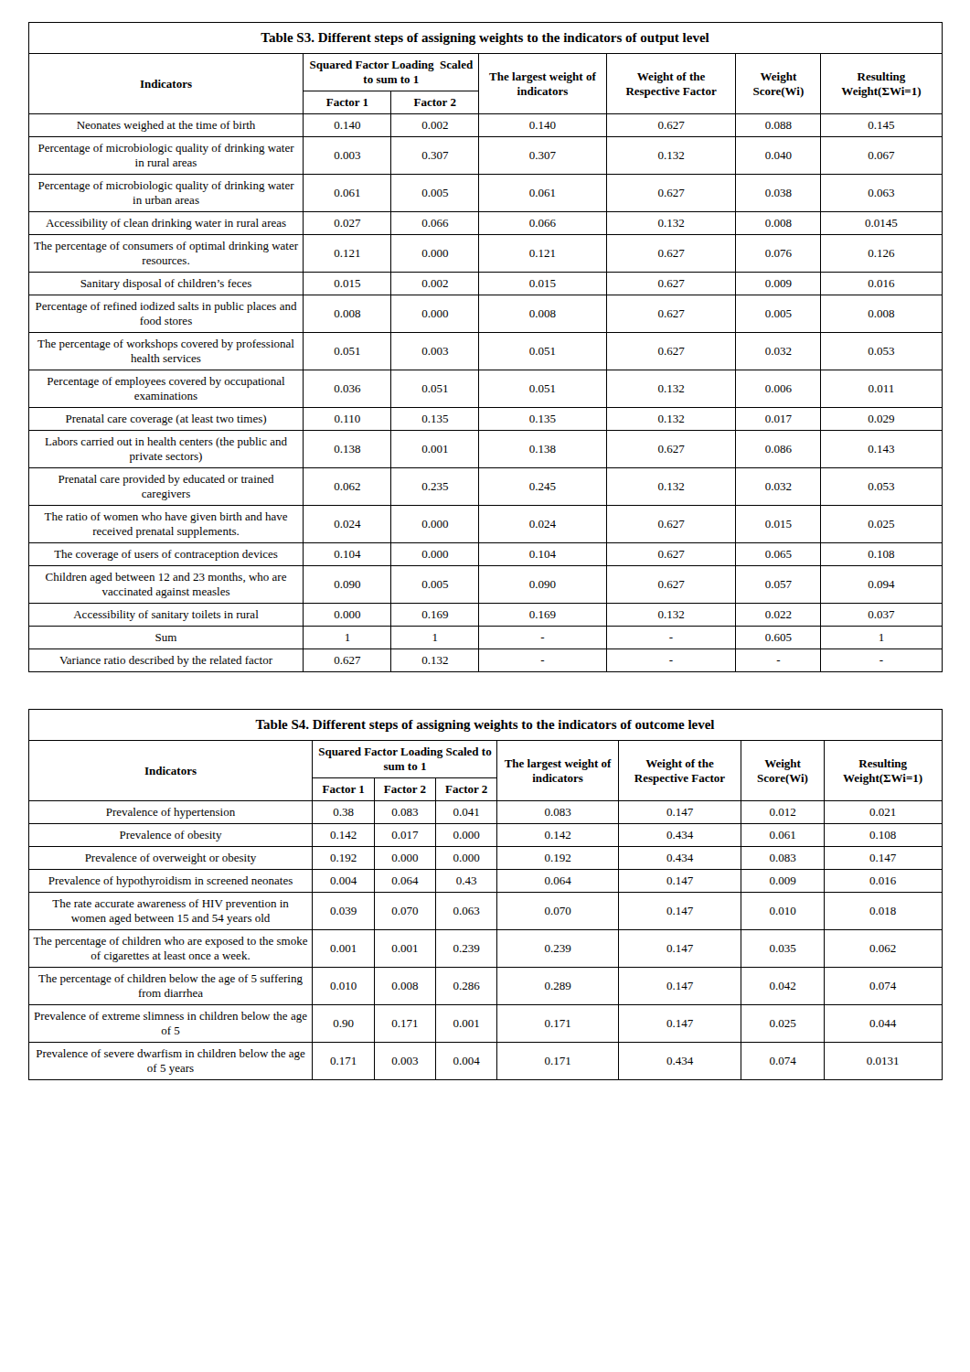Table S3. Different steps of assigning weights to the indicators of output level
| Indicators | Squared Factor Loading Scaled to sum to 1 | The largest weight of indicators | Weight of the Respective Factor | Weight Score(Wi) | Resulting Weight(ΣWi=1) |
| --- | --- | --- | --- | --- | --- |
| Factor 1 | Factor 2 |
| Neonates weighed at the time of birth | 0.140 | 0.002 | 0.140 | 0.627 | 0.088 | 0.145 |
| Percentage of microbiologic quality of drinking water in rural areas | 0.003 | 0.307 | 0.307 | 0.132 | 0.040 | 0.067 |
| Percentage of microbiologic quality of drinking water in urban areas | 0.061 | 0.005 | 0.061 | 0.627 | 0.038 | 0.063 |
| Accessibility of clean drinking water in rural areas | 0.027 | 0.066 | 0.066 | 0.132 | 0.008 | 0.0145 |
| The percentage of consumers of optimal drinking water resources. | 0.121 | 0.000 | 0.121 | 0.627 | 0.076 | 0.126 |
| Sanitary disposal of children’s feces | 0.015 | 0.002 | 0.015 | 0.627 | 0.009 | 0.016 |
| Percentage of refined iodized salts in public places and food stores | 0.008 | 0.000 | 0.008 | 0.627 | 0.005 | 0.008 |
| The percentage of workshops covered by professional health services | 0.051 | 0.003 | 0.051 | 0.627 | 0.032 | 0.053 |
| Percentage of employees covered by occupational examinations | 0.036 | 0.051 | 0.051 | 0.132 | 0.006 | 0.011 |
| Prenatal care coverage (at least two times) | 0.110 | 0.135 | 0.135 | 0.132 | 0.017 | 0.029 |
| Labors carried out in health centers (the public and private sectors) | 0.138 | 0.001 | 0.138 | 0.627 | 0.086 | 0.143 |
| Prenatal care provided by educated or trained caregivers | 0.062 | 0.235 | 0.245 | 0.132 | 0.032 | 0.053 |
| The ratio of women who have given birth and have received prenatal supplements. | 0.024 | 0.000 | 0.024 | 0.627 | 0.015 | 0.025 |
| The coverage of users of contraception devices | 0.104 | 0.000 | 0.104 | 0.627 | 0.065 | 0.108 |
| Children aged between 12 and 23 months, who are vaccinated against measles | 0.090 | 0.005 | 0.090 | 0.627 | 0.057 | 0.094 |
| Accessibility of sanitary toilets in rural | 0.000 | 0.169 | 0.169 | 0.132 | 0.022 | 0.037 |
| Sum | 1 | 1 | - | - | 0.605 | 1 |
| Variance ratio described by the related factor | 0.627 | 0.132 | - | - | - | - |
Table S4. Different steps of assigning weights to the indicators of outcome level
| Indicators | Squared Factor Loading Scaled to sum to 1 | The largest weight of indicators | Weight of the Respective Factor | Weight Score(Wi) | Resulting Weight(ΣWi=1) |
| --- | --- | --- | --- | --- | --- |
| Factor 1 | Factor 2 | Factor 2 |
| Prevalence of hypertension | 0.38 | 0.083 | 0.041 | 0.083 | 0.147 | 0.012 | 0.021 |
| Prevalence of obesity | 0.142 | 0.017 | 0.000 | 0.142 | 0.434 | 0.061 | 0.108 |
| Prevalence of overweight or obesity | 0.192 | 0.000 | 0.000 | 0.192 | 0.434 | 0.083 | 0.147 |
| Prevalence of hypothyroidism in screened neonates | 0.004 | 0.064 | 0.43 | 0.064 | 0.147 | 0.009 | 0.016 |
| The rate accurate awareness of HIV prevention in women aged between 15 and 54 years old | 0.039 | 0.070 | 0.063 | 0.070 | 0.147 | 0.010 | 0.018 |
| The percentage of children who are exposed to the smoke of cigarettes at least once a week. | 0.001 | 0.001 | 0.239 | 0.239 | 0.147 | 0.035 | 0.062 |
| The percentage of children below the age of 5 suffering from diarrhea | 0.010 | 0.008 | 0.286 | 0.289 | 0.147 | 0.042 | 0.074 |
| Prevalence of extreme slimness in children below the age of 5 | 0.90 | 0.171 | 0.001 | 0.171 | 0.147 | 0.025 | 0.044 |
| Prevalence of severe dwarfism in children below the age of 5 years | 0.171 | 0.003 | 0.004 | 0.171 | 0.434 | 0.074 | 0.0131 |